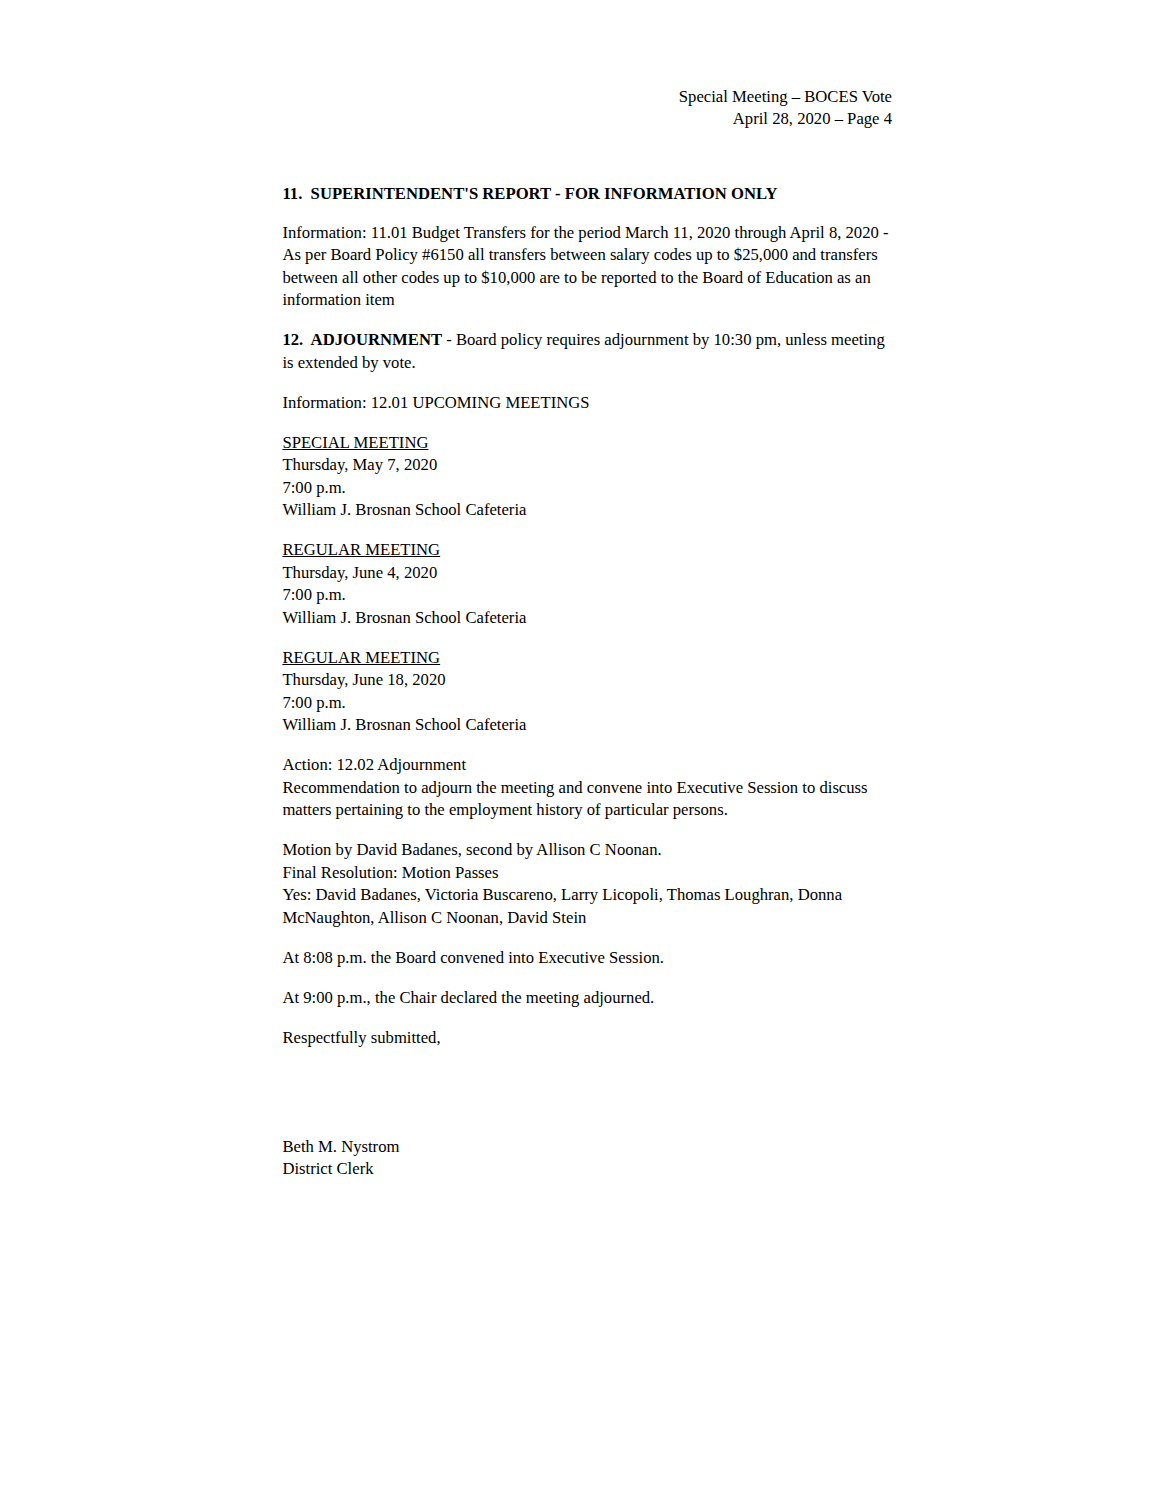Special Meeting – BOCES Vote
April 28, 2020 – Page 4
11. SUPERINTENDENT'S REPORT - FOR INFORMATION ONLY
Information: 11.01 Budget Transfers for the period March 11, 2020 through April 8, 2020 - As per Board Policy #6150 all transfers between salary codes up to $25,000 and transfers between all other codes up to $10,000 are to be reported to the Board of Education as an information item
12. ADJOURNMENT - Board policy requires adjournment by 10:30 pm, unless meeting is extended by vote.
Information: 12.01 UPCOMING MEETINGS
SPECIAL MEETING
Thursday, May 7, 2020
7:00 p.m.
William J. Brosnan School Cafeteria
REGULAR MEETING
Thursday, June 4, 2020
7:00 p.m.
William J. Brosnan School Cafeteria
REGULAR MEETING
Thursday, June 18, 2020
7:00 p.m.
William J. Brosnan School Cafeteria
Action: 12.02 Adjournment
Recommendation to adjourn the meeting and convene into Executive Session to discuss matters pertaining to the employment history of particular persons.
Motion by David Badanes, second by Allison C Noonan.
Final Resolution: Motion Passes
Yes: David Badanes, Victoria Buscareno, Larry Licopoli, Thomas Loughran, Donna McNaughton, Allison C Noonan, David Stein
At 8:08 p.m. the Board convened into Executive Session.
At 9:00 p.m., the Chair declared the meeting adjourned.
Respectfully submitted,
Beth M. Nystrom
District Clerk